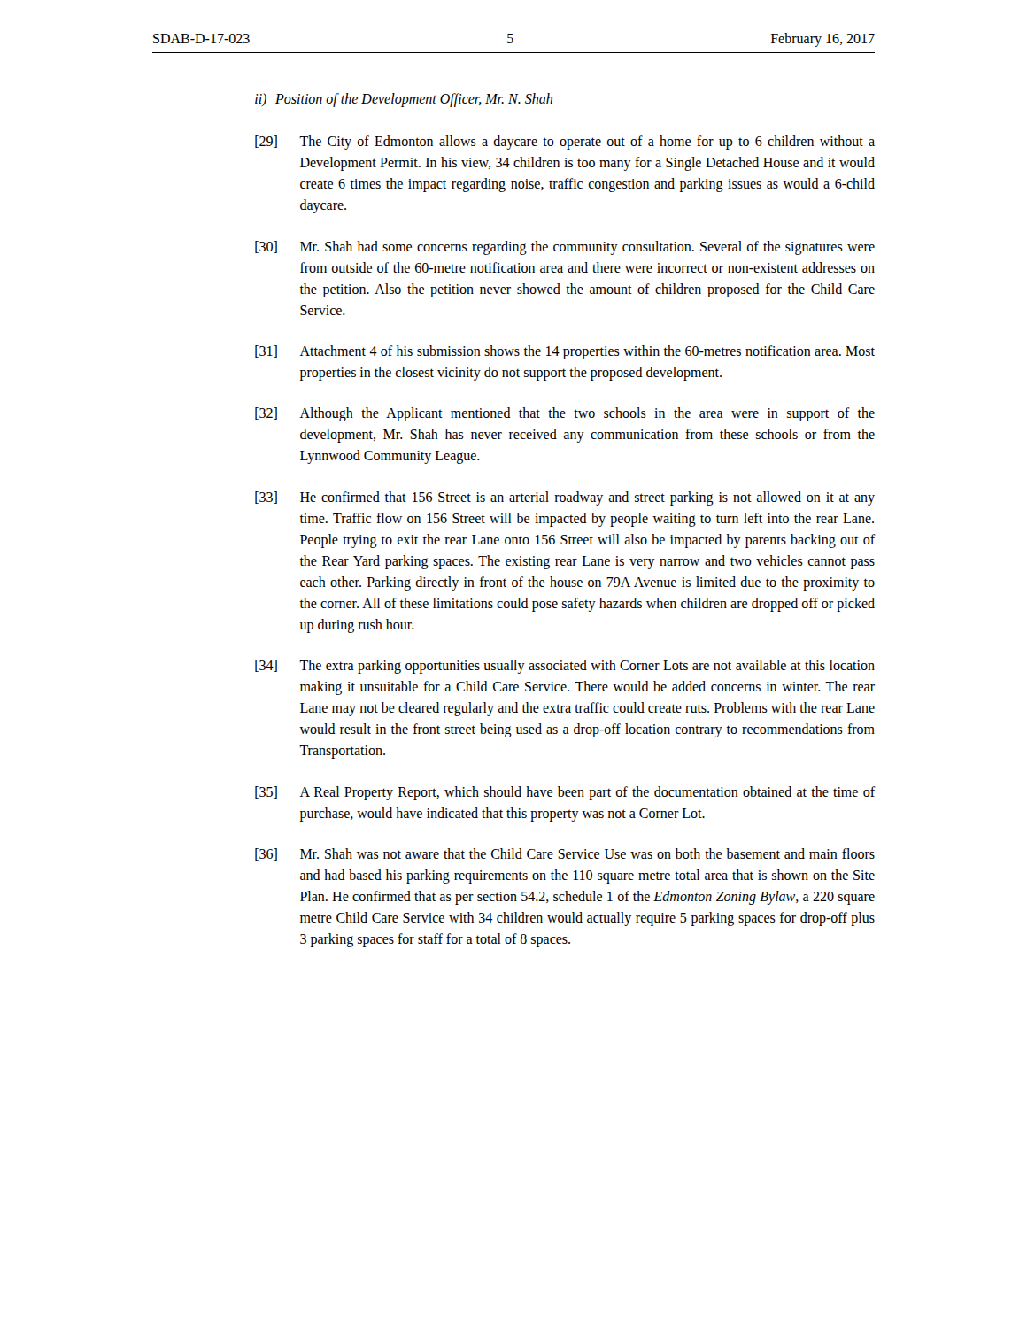SDAB-D-17-023 5 February 16, 2017
ii) Position of the Development Officer, Mr. N. Shah
[29] The City of Edmonton allows a daycare to operate out of a home for up to 6 children without a Development Permit. In his view, 34 children is too many for a Single Detached House and it would create 6 times the impact regarding noise, traffic congestion and parking issues as would a 6-child daycare.
[30] Mr. Shah had some concerns regarding the community consultation. Several of the signatures were from outside of the 60-metre notification area and there were incorrect or non-existent addresses on the petition. Also the petition never showed the amount of children proposed for the Child Care Service.
[31] Attachment 4 of his submission shows the 14 properties within the 60-metres notification area. Most properties in the closest vicinity do not support the proposed development.
[32] Although the Applicant mentioned that the two schools in the area were in support of the development, Mr. Shah has never received any communication from these schools or from the Lynnwood Community League.
[33] He confirmed that 156 Street is an arterial roadway and street parking is not allowed on it at any time. Traffic flow on 156 Street will be impacted by people waiting to turn left into the rear Lane. People trying to exit the rear Lane onto 156 Street will also be impacted by parents backing out of the Rear Yard parking spaces. The existing rear Lane is very narrow and two vehicles cannot pass each other. Parking directly in front of the house on 79A Avenue is limited due to the proximity to the corner. All of these limitations could pose safety hazards when children are dropped off or picked up during rush hour.
[34] The extra parking opportunities usually associated with Corner Lots are not available at this location making it unsuitable for a Child Care Service. There would be added concerns in winter. The rear Lane may not be cleared regularly and the extra traffic could create ruts. Problems with the rear Lane would result in the front street being used as a drop-off location contrary to recommendations from Transportation.
[35] A Real Property Report, which should have been part of the documentation obtained at the time of purchase, would have indicated that this property was not a Corner Lot.
[36] Mr. Shah was not aware that the Child Care Service Use was on both the basement and main floors and had based his parking requirements on the 110 square metre total area that is shown on the Site Plan. He confirmed that as per section 54.2, schedule 1 of the Edmonton Zoning Bylaw, a 220 square metre Child Care Service with 34 children would actually require 5 parking spaces for drop-off plus 3 parking spaces for staff for a total of 8 spaces.